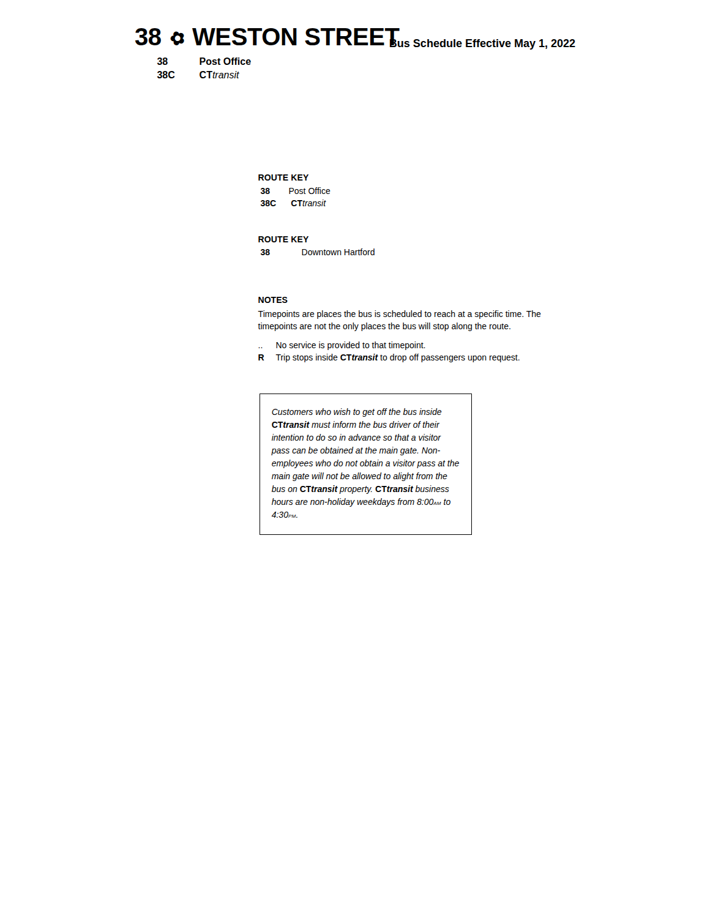Bus Schedule Effective May 1, 2022
38 ✿ WESTON STREET
38 Post Office
38C CT transit
ROUTE KEY
38 Post Office 38C CT transit
ROUTE KEY
38 Downtown Hartford
NOTES
Timepoints are places the bus is scheduled to reach at a specific time. The timepoints are not the only places the bus will stop along the route.
.. No service is provided to that timepoint. RTrip stops inside CTtransit to drop off passengers upon request.
Customers who wish to get off the bus inside CTtransit must inform the bus driver of their intention to do so in advance so that a visitor pass can be obtained at the main gate. Non-employees who do not obtain a visitor pass at the main gate will not be allowed to alight from the bus on CTtransit property. CTtransit business hours are non-holiday weekdays from 8:00AM to 4:30PM.